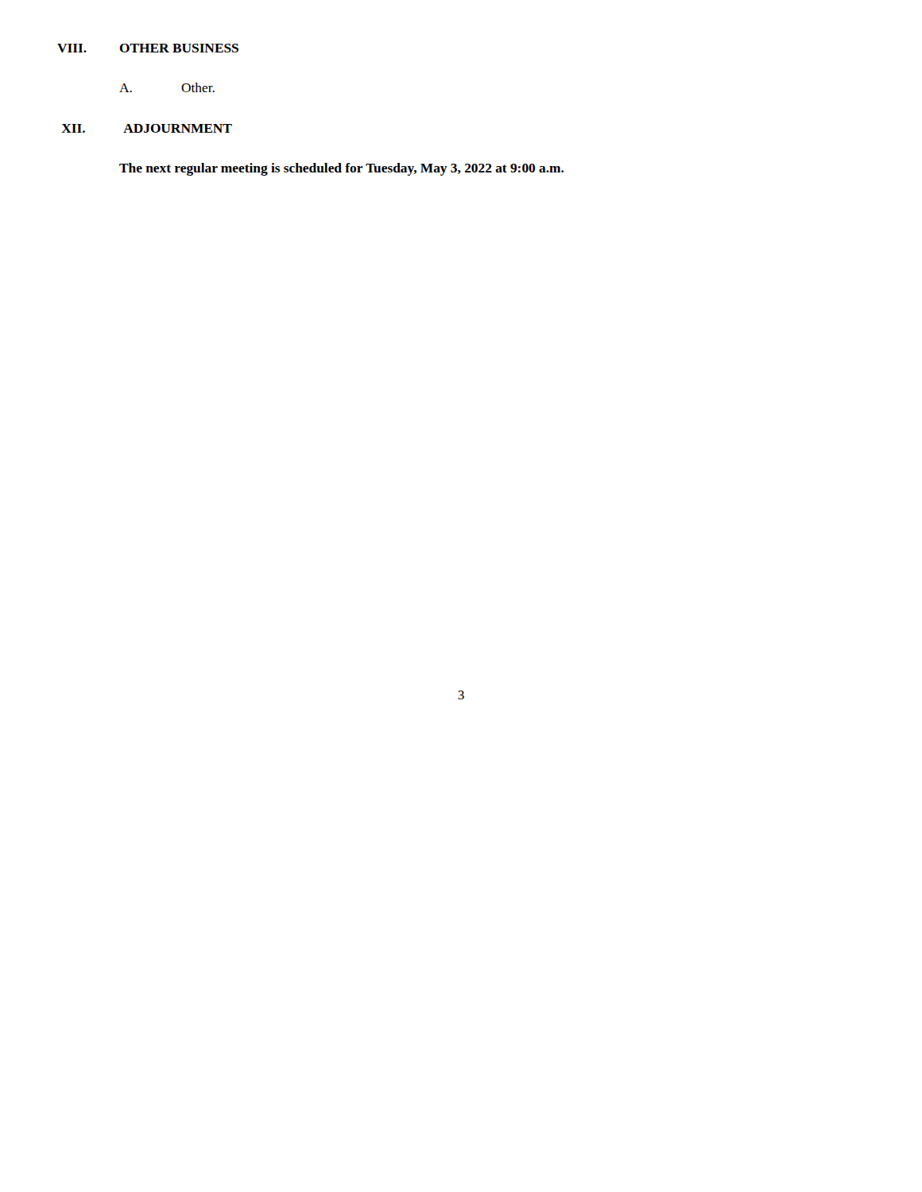VIII. OTHER BUSINESS
A. Other.
XII. ADJOURNMENT
The next regular meeting is scheduled for Tuesday, May 3, 2022 at 9:00 a.m.
3